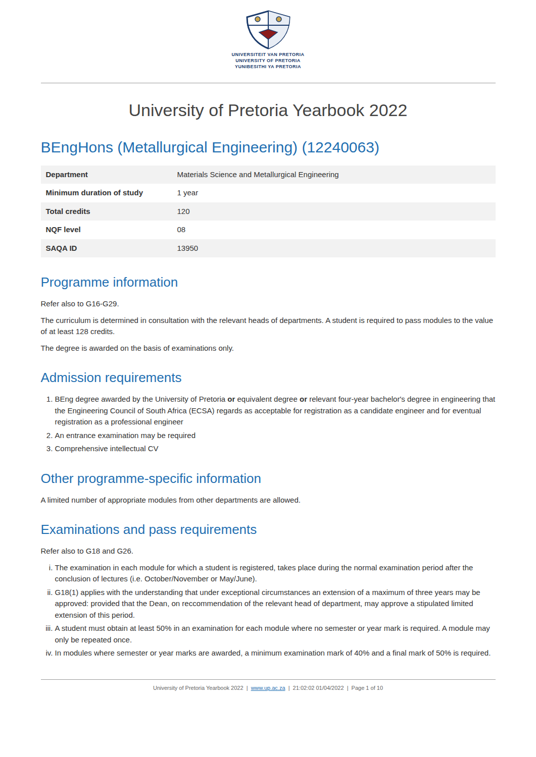Universiteit van Pretoria
University of Pretoria
Yunibesithi ya Pretoria
University of Pretoria Yearbook 2022
BEngHons (Metallurgical Engineering) (12240063)
| Department | Materials Science and Metallurgical Engineering |
| Minimum duration of study | 1 year |
| Total credits | 120 |
| NQF level | 08 |
| SAQA ID | 13950 |
Programme information
Refer also to G16-G29.
The curriculum is determined in consultation with the relevant heads of departments. A student is required to pass modules to the value of at least 128 credits.
The degree is awarded on the basis of examinations only.
Admission requirements
BEng degree awarded by the University of Pretoria or equivalent degree or relevant four-year bachelor's degree in engineering that the Engineering Council of South Africa (ECSA) regards as acceptable for registration as a candidate engineer and for eventual registration as a professional engineer
An entrance examination may be required
Comprehensive intellectual CV
Other programme-specific information
A limited number of appropriate modules from other departments are allowed.
Examinations and pass requirements
Refer also to G18 and G26.
The examination in each module for which a student is registered, takes place during the normal examination period after the conclusion of lectures (i.e. October/November or May/June).
G18(1) applies with the understanding that under exceptional circumstances an extension of a maximum of three years may be approved: provided that the Dean, on reccommendation of the relevant head of department, may approve a stipulated limited extension of this period.
A student must obtain at least 50% in an examination for each module where no semester or year mark is required. A module may only be repeated once.
In modules where semester or year marks are awarded, a minimum examination mark of 40% and a final mark of 50% is required.
University of Pretoria Yearbook 2022 | www.up.ac.za | 21:02:02 01/04/2022 | Page 1 of 10